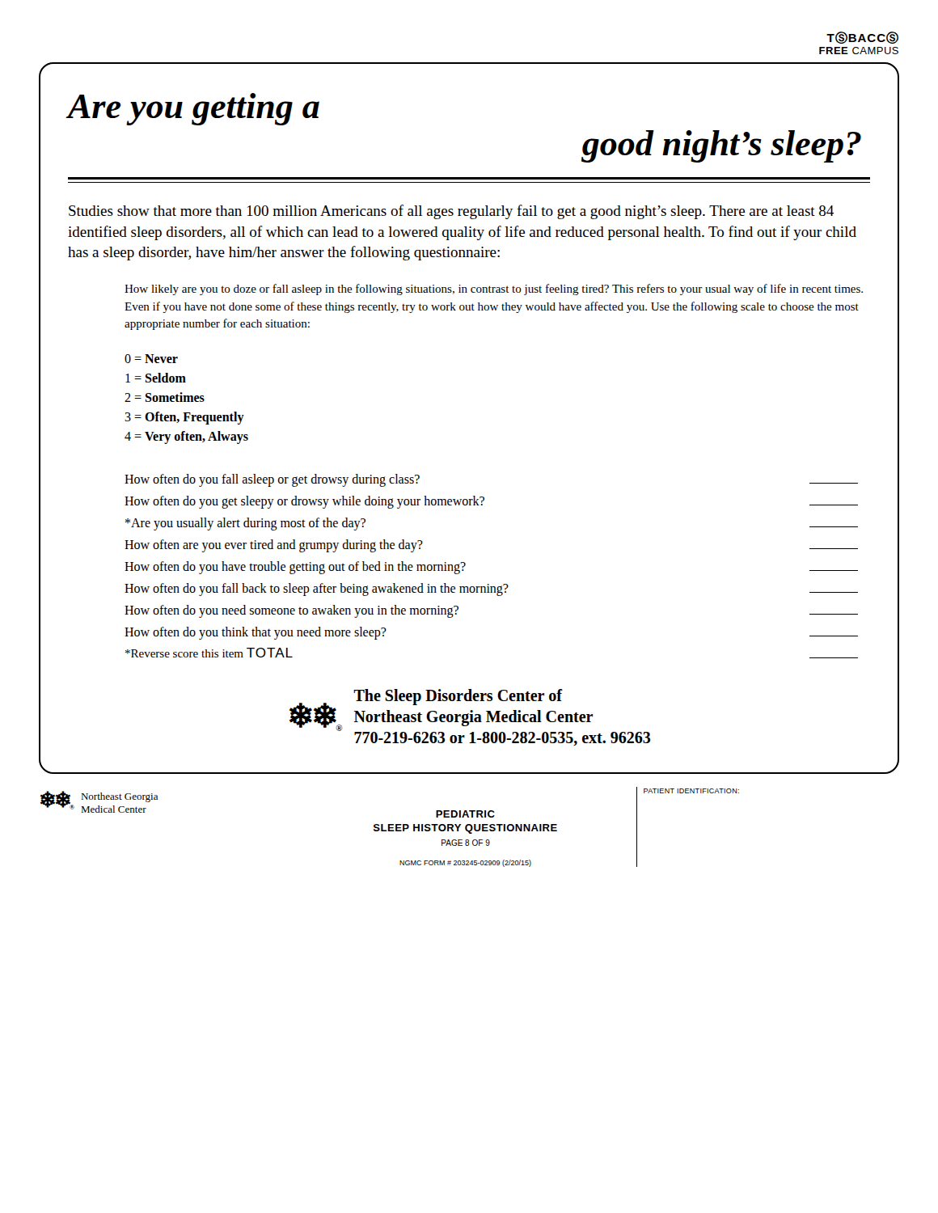TⓈBACCⓈ
FREE CAMPUS
Are you getting a good night’s sleep?
Studies show that more than 100 million Americans of all ages regularly fail to get a good night’s sleep. There are at least 84 identified sleep disorders, all of which can lead to a lowered quality of life and reduced personal health. To find out if your child has a sleep disorder, have him/her answer the following questionnaire:
How likely are you to doze or fall asleep in the following situations, in contrast to just feeling tired? This refers to your usual way of life in recent times. Even if you have not done some of these things recently, try to work out how they would have affected you. Use the following scale to choose the most appropriate number for each situation:
0 = Never
1 = Seldom
2 = Sometimes
3 = Often, Frequently
4 = Very often, Always
| How often do you fall asleep or get drowsy during class? | |
| How often do you get sleepy or drowsy while doing your homework? | |
| *Are you usually alert during most of the day? | |
| How often are you ever tired and grumpy during the day? | |
| How often do you have trouble getting out of bed in the morning? | |
| How often do you fall back to sleep after being awakened in the morning? | |
| How often do you need someone to awaken you in the morning? | |
| How often do you think that you need more sleep? | |
| *Reverse score this item TOTAL | |
❄❄®
The Sleep Disorders Center of
Northeast Georgia Medical Center
770-219-6263 or 1-800-282-0535, ext. 96263
❄❄®
Northeast Georgia
Medical Center
PEDIATRIC
SLEEP HISTORY QUESTIONNAIRE
PAGE 8 OF 9
NGMC FORM # 203245-02909 (2/20/15)
PATIENT IDENTIFICATION: